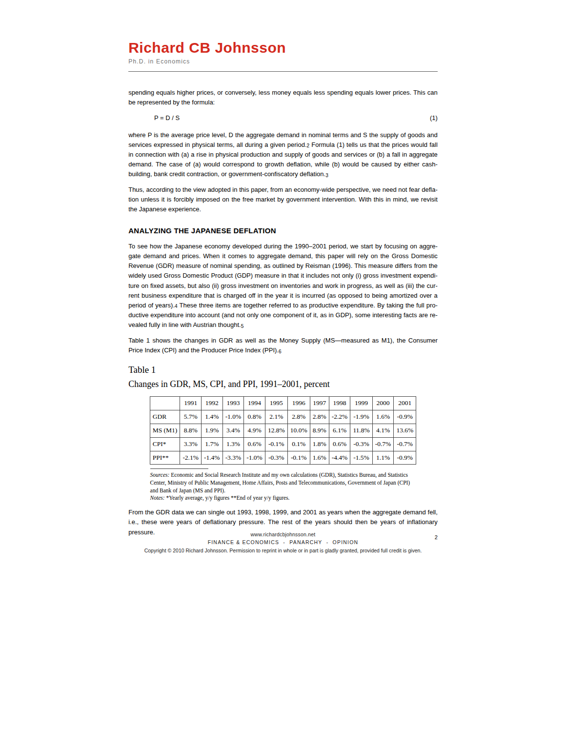Richard CB Johnsson
Ph.D. in Economics
spending equals higher prices, or conversely, less money equals less spending equals lower prices. This can be represented by the formula:
P = D / S (1)
where P is the average price level, D the aggregate demand in nominal terms and S the supply of goods and services expressed in physical terms, all during a given period.2 Formula (1) tells us that the prices would fall in connection with (a) a rise in physical production and supply of goods and services or (b) a fall in aggregate demand. The case of (a) would correspond to growth deflation, while (b) would be caused by either cash-building, bank credit contraction, or government-confiscatory deflation.3
Thus, according to the view adopted in this paper, from an economy-wide perspective, we need not fear deflation unless it is forcibly imposed on the free market by government intervention. With this in mind, we revisit the Japanese experience.
ANALYZING THE JAPANESE DEFLATION
To see how the Japanese economy developed during the 1990–2001 period, we start by focusing on aggregate demand and prices. When it comes to aggregate demand, this paper will rely on the Gross Domestic Revenue (GDR) measure of nominal spending, as outlined by Reisman (1996). This measure differs from the widely used Gross Domestic Product (GDP) measure in that it includes not only (i) gross investment expenditure on fixed assets, but also (ii) gross investment on inventories and work in progress, as well as (iii) the current business expenditure that is charged off in the year it is incurred (as opposed to being amortized over a period of years).4 These three items are together referred to as productive expenditure. By taking the full productive expenditure into account (and not only one component of it, as in GDP), some interesting facts are revealed fully in line with Austrian thought.5
Table 1 shows the changes in GDR as well as the Money Supply (MS—measured as M1), the Consumer Price Index (CPI) and the Producer Price Index (PPI).6
Table 1
Changes in GDR, MS, CPI, and PPI, 1991–2001, percent
| | 1991 | 1992 | 1993 | 1994 | 1995 | 1996 | 1997 | 1998 | 1999 | 2000 | 2001 |
| --- | --- | --- | --- | --- | --- | --- | --- | --- | --- | --- | --- |
| GDR | 5.7% | 1.4% | -1.0% | 0.8% | 2.1% | 2.8% | 2.8% | -2.2% | -1.9% | 1.6% | -0.9% |
| MS (M1) | 8.8% | 1.9% | 3.4% | 4.9% | 12.8% | 10.0% | 8.9% | 6.1% | 11.8% | 4.1% | 13.6% |
| CPI* | 3.3% | 1.7% | 1.3% | 0.6% | -0.1% | 0.1% | 1.8% | 0.6% | -0.3% | -0.7% | -0.7% |
| PPI** | -2.1% | -1.4% | -3.3% | -1.0% | -0.3% | -0.1% | 1.6% | -4.4% | -1.5% | 1.1% | -0.9% |
Sources: Economic and Social Research Institute and my own calculations (GDR), Statistics Bureau, and Statistics Center, Ministry of Public Management, Home Affairs, Posts and Telecommunications, Government of Japan (CPI) and Bank of Japan (MS and PPI).
Notes: *Yearly average, y/y figures **End of year y/y figures.
From the GDR data we can single out 1993, 1998, 1999, and 2001 as years when the aggregate demand fell, i.e., these were years of deflationary pressure. The rest of the years should then be years of inflationary pressure.
www.richardcbjohnsson.net
FINANCE & ECONOMICS - PANARCHY - OPINION
Copyright © 2010 Richard Johnsson. Permission to reprint in whole or in part is gladly granted, provided full credit is given.
2